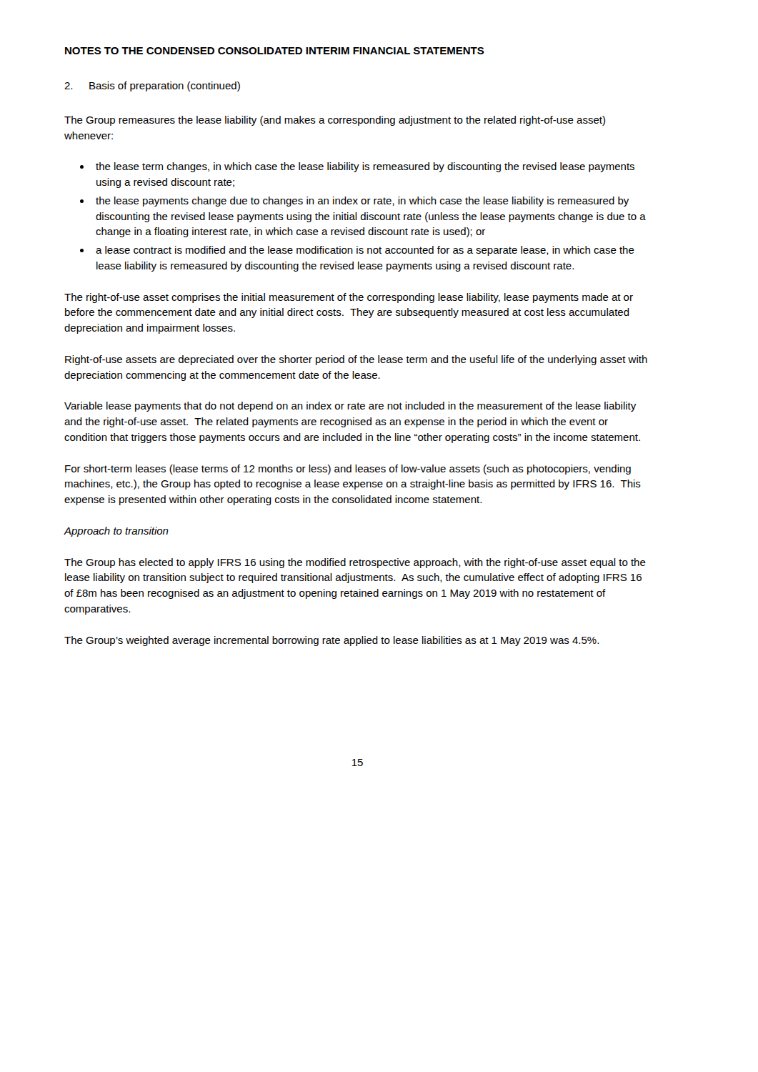NOTES TO THE CONDENSED CONSOLIDATED INTERIM FINANCIAL STATEMENTS
2. Basis of preparation (continued)
The Group remeasures the lease liability (and makes a corresponding adjustment to the related right-of-use asset) whenever:
the lease term changes, in which case the lease liability is remeasured by discounting the revised lease payments using a revised discount rate;
the lease payments change due to changes in an index or rate, in which case the lease liability is remeasured by discounting the revised lease payments using the initial discount rate (unless the lease payments change is due to a change in a floating interest rate, in which case a revised discount rate is used); or
a lease contract is modified and the lease modification is not accounted for as a separate lease, in which case the lease liability is remeasured by discounting the revised lease payments using a revised discount rate.
The right-of-use asset comprises the initial measurement of the corresponding lease liability, lease payments made at or before the commencement date and any initial direct costs. They are subsequently measured at cost less accumulated depreciation and impairment losses.
Right-of-use assets are depreciated over the shorter period of the lease term and the useful life of the underlying asset with depreciation commencing at the commencement date of the lease.
Variable lease payments that do not depend on an index or rate are not included in the measurement of the lease liability and the right-of-use asset. The related payments are recognised as an expense in the period in which the event or condition that triggers those payments occurs and are included in the line “other operating costs” in the income statement.
For short-term leases (lease terms of 12 months or less) and leases of low-value assets (such as photocopiers, vending machines, etc.), the Group has opted to recognise a lease expense on a straight-line basis as permitted by IFRS 16. This expense is presented within other operating costs in the consolidated income statement.
Approach to transition
The Group has elected to apply IFRS 16 using the modified retrospective approach, with the right-of-use asset equal to the lease liability on transition subject to required transitional adjustments. As such, the cumulative effect of adopting IFRS 16 of £8m has been recognised as an adjustment to opening retained earnings on 1 May 2019 with no restatement of comparatives.
The Group’s weighted average incremental borrowing rate applied to lease liabilities as at 1 May 2019 was 4.5%.
15